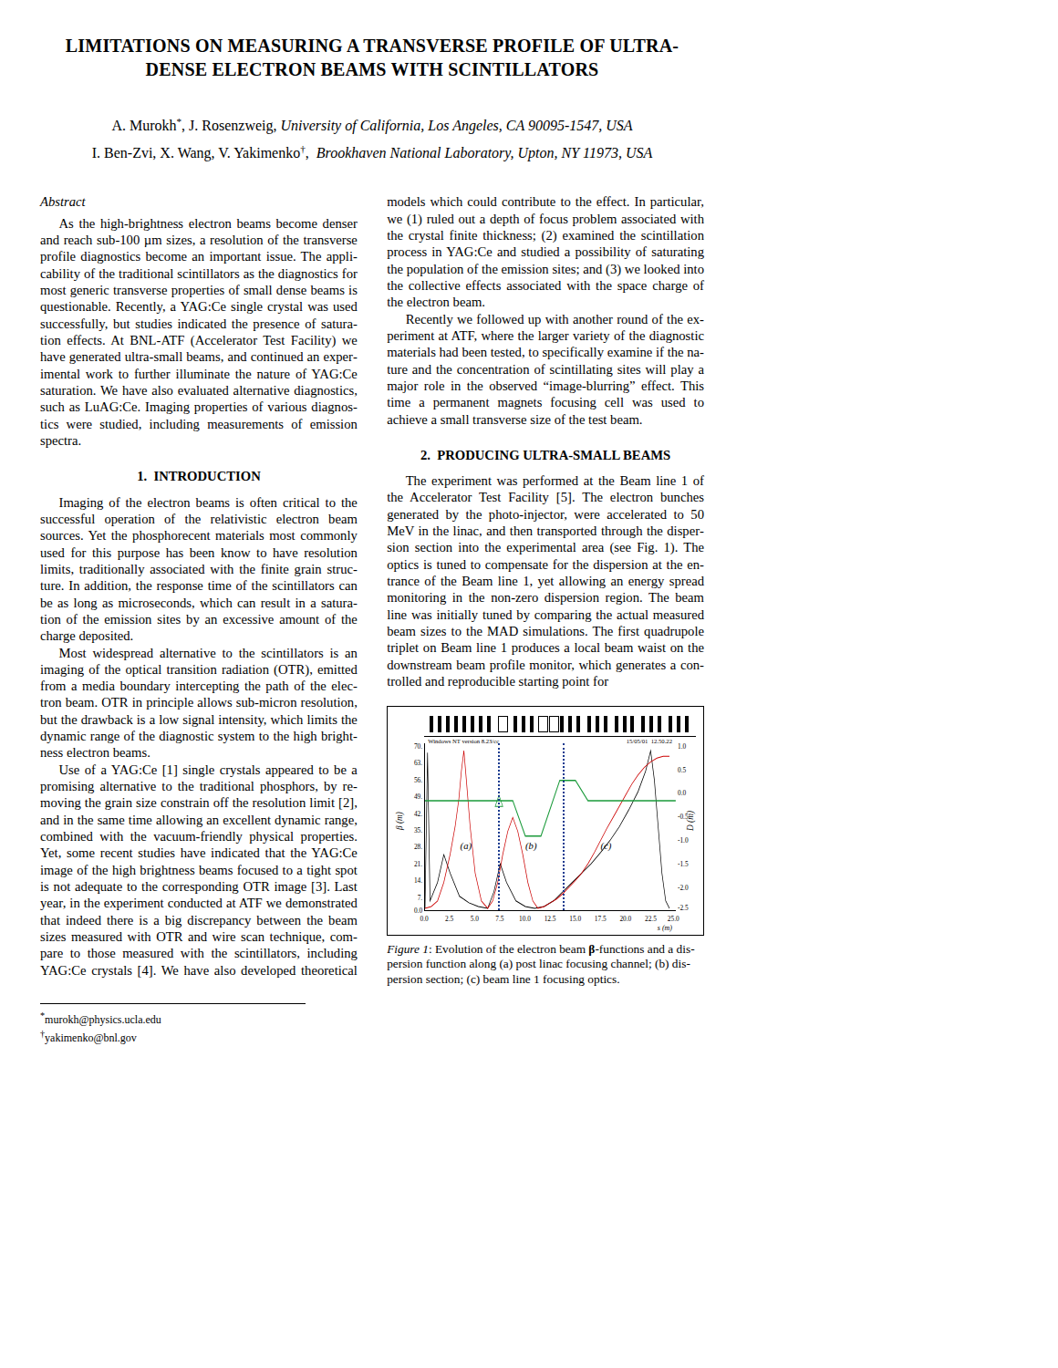Limitations on Measuring a Transverse Profile of Ultra-Dense Electron Beams with Scintillators
A. Murokh*, J. Rosenzweig, University of California, Los Angeles, CA 90095-1547, USA
I. Ben-Zvi, X. Wang, V. Yakimenko†, Brookhaven National Laboratory, Upton, NY 11973, USA
Abstract
As the high-brightness electron beams become denser and reach sub-100 µm sizes, a resolution of the transverse profile diagnostics become an important issue. The applicability of the traditional scintillators as the diagnostics for most generic transverse properties of small dense beams is questionable. Recently, a YAG:Ce single crystal was used successfully, but studies indicated the presence of saturation effects. At BNL-ATF (Accelerator Test Facility) we have generated ultra-small beams, and continued an experimental work to further illuminate the nature of YAG:Ce saturation. We have also evaluated alternative diagnostics, such as LuAG:Ce. Imaging properties of various diagnostics were studied, including measurements of emission spectra.
1. Introduction
Imaging of the electron beams is often critical to the successful operation of the relativistic electron beam sources. Yet the phosphorecent materials most commonly used for this purpose has been know to have resolution limits, traditionally associated with the finite grain structure. In addition, the response time of the scintillators can be as long as microseconds, which can result in a saturation of the emission sites by an excessive amount of the charge deposited.
Most widespread alternative to the scintillators is an imaging of the optical transition radiation (OTR), emitted from a media boundary intercepting the path of the electron beam. OTR in principle allows sub-micron resolution, but the drawback is a low signal intensity, which limits the dynamic range of the diagnostic system to the high brightness electron beams.
Use of a YAG:Ce [1] single crystals appeared to be a promising alternative to the traditional phosphors, by removing the grain size constrain off the resolution limit [2], and in the same time allowing an excellent dynamic range, combined with the vacuum-friendly physical properties. Yet, some recent studies have indicated that the YAG:Ce image of the high brightness beams focused to a tight spot is not adequate to the corresponding OTR image [3]. Last year, in the experiment conducted at ATF we demonstrated that indeed there is a big discrepancy between the beam sizes measured with OTR and wire scan technique, compare to those measured with the scintillators, including YAG:Ce crystals [4]. We have also developed theoretical models which could contribute to the effect. In particular, we (1) ruled out a depth of focus problem associated with the crystal finite thickness; (2) examined the scintillation process in YAG:Ce and studied a possibility of saturating the population of the emission sites; and (3) we looked into the collective effects associated with the space charge of the electron beam.
Recently we followed up with another round of the experiment at ATF, where the larger variety of the diagnostic materials had been tested, to specifically examine if the nature and the concentration of scintillating sites will play a major role in the observed “image-blurring” effect. This time a permanent magnets focusing cell was used to achieve a small transverse size of the test beam.
2. Producing Ultra-Small Beams
The experiment was performed at the Beam line 1 of the Accelerator Test Facility [5]. The electron bunches generated by the photo-injector, were accelerated to 50 MeV in the linac, and then transported through the dispersion section into the experimental area (see Fig. 1). The optics is tuned to compensate for the dispersion at the entrance of the Beam line 1, yet allowing an energy spread monitoring in the non-zero dispersion region. The beam line was initially tuned by comparing the actual measured beam sizes to the MAD simulations. The first quadrupole triplet on Beam line 1 produces a local beam waist on the downstream beam profile monitor, which generates a controlled and reproducible starting point for
Windows NT version 8.23/cc 15/05/01 12.50.22
β (m)
D (m)
70.
63.
56.
49.
42.
35.
28.
21.
14.
7.
0.0
1.0
0.5
0.0
-0.5
-1.0
-1.5
-2.0
-2.5
(a)
(b)
(c)
0.0
2.5
5.0
7.5
10.0
12.5
15.0
17.5
20.0
22.5
25.0
s (m)
Figure 1: Evolution of the electron beam β-functions and a dispersion function along (a) post linac focusing channel; (b) dispersion section; (c) beam line 1 focusing optics.
*murokh@physics.ucla.edu
†yakimenko@bnl.gov